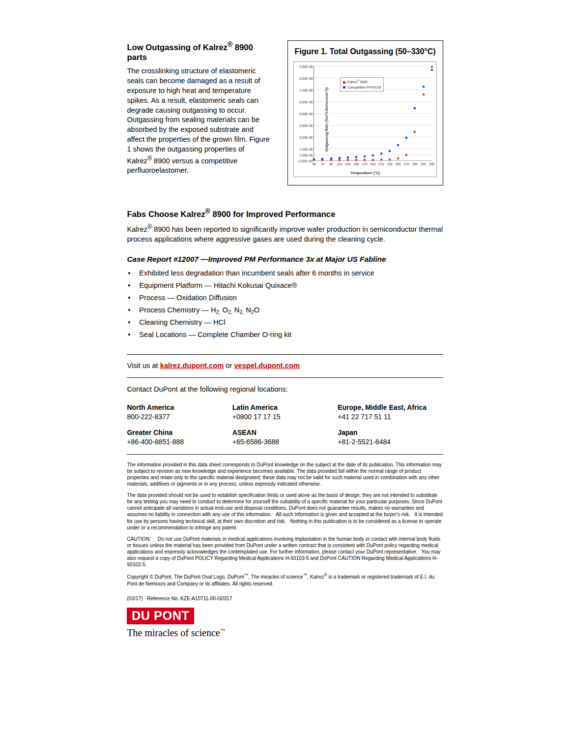Low Outgassing of Kalrez® 8900 parts
The crosslinking structure of elastomeric seals can become damaged as a result of exposure to high heat and temperature spikes. As a result, elastomeric seals can degrade causing outgassing to occur. Outgassing from sealing materials can be absorbed by the exposed substrate and affect the properties of the grown film. Figure 1 shows the outgassing properties of Kalrez® 8900 versus a competitive perfluoroelastomer.
Figure 1. Total Outgassing (50–330°C)
Outgassing Rate (Torr*Liter/sec/cm^2)
9.00E-06
8.00E-06
7.00E-06
6.00E-06
5.00E-06
4.00E-06
3.00E-06
2.00E-06
1.00E-06
0.00E+00
50 70 90 110 130 150 170 190 210 230 250 270 290 310 330
Kalrez® 8900
Competitive FFKM D8
Temperature (°C)
Fabs Choose Kalrez® 8900 for Improved Performance
Kalrez® 8900 has been reported to significantly improve wafer production in semiconductor thermal process applications where aggressive gases are used during the cleaning cycle.
Case Report #12007 —Improved PM Performance 3x at Major US Fabline
Exhibited less degradation than incumbent seals after 6 months in service
Equipment Platform — Hitachi Kokusai Quixace®
Process — Oxidation Diffusion
Process Chemistry — H2, O2, N2, N2O
Cleaning Chemistry — HCl
Seal Locations — Complete Chamber O-ring kit
Visit us at kalrez.dupont.com or vespel.dupont.com
Contact DuPont at the following regional locations:
| North America 800-222-8377 | Latin America +0800 17 17 15 | Europe, Middle East, Africa +41 22 717 51 11 |
| Greater China +86-400-8851-888 | ASEAN +65-6586-3688 | Japan +81-2-5521-8484 |
The information provided in this data sheet corresponds to DuPont knowledge on the subject at the date of its publication. This information may be subject to revision as new knowledge and experience becomes available. The data provided fall within the normal range of product properties and relate only to the specific material designated; these data may not be valid for such material used in combination with any other materials, additives or pigments or in any process, unless expressly indicated otherwise.
The data provided should not be used to establish specification limits or used alone as the basis of design; they are not intended to substitute for any testing you may need to conduct to determine for yourself the suitability of a specific material for your particular purposes. Since DuPont cannot anticipate all variations in actual end-use and disposal conditions, DuPont does not guarantee results, makes no warranties and assumes no liability in connection with any use of this information. All such information is given and accepted at the buyer's risk. It is intended for use by persons having technical skill, at their own discretion and risk. Nothing in this publication is to be considered as a license to operate under or a recommendation to infringe any patent.
CAUTION: Do not use DuPont materials in medical applications involving implantation in the human body or contact with internal body fluids or tissues unless the material has been provided from DuPont under a written contract that is consistent with DuPont policy regarding medical applications and expressly acknowledges the contemplated use. For further information, please contact your DuPont representative. You may also request a copy of DuPont POLICY Regarding Medical Applications H-50103-5 and DuPont CAUTION Regarding Medical Applications H-50102-5.
Copyright © DuPont. The DuPont Oval Logo, DuPont™, The miracles of science™, Kalrez® is a trademark or registered trademark of E.I. du Pont de Nemours and Company or its affiliates. All rights reserved.
(03/17) Reference No. KZE-A10711-00-G0317
DU PONT
The miracles of science™